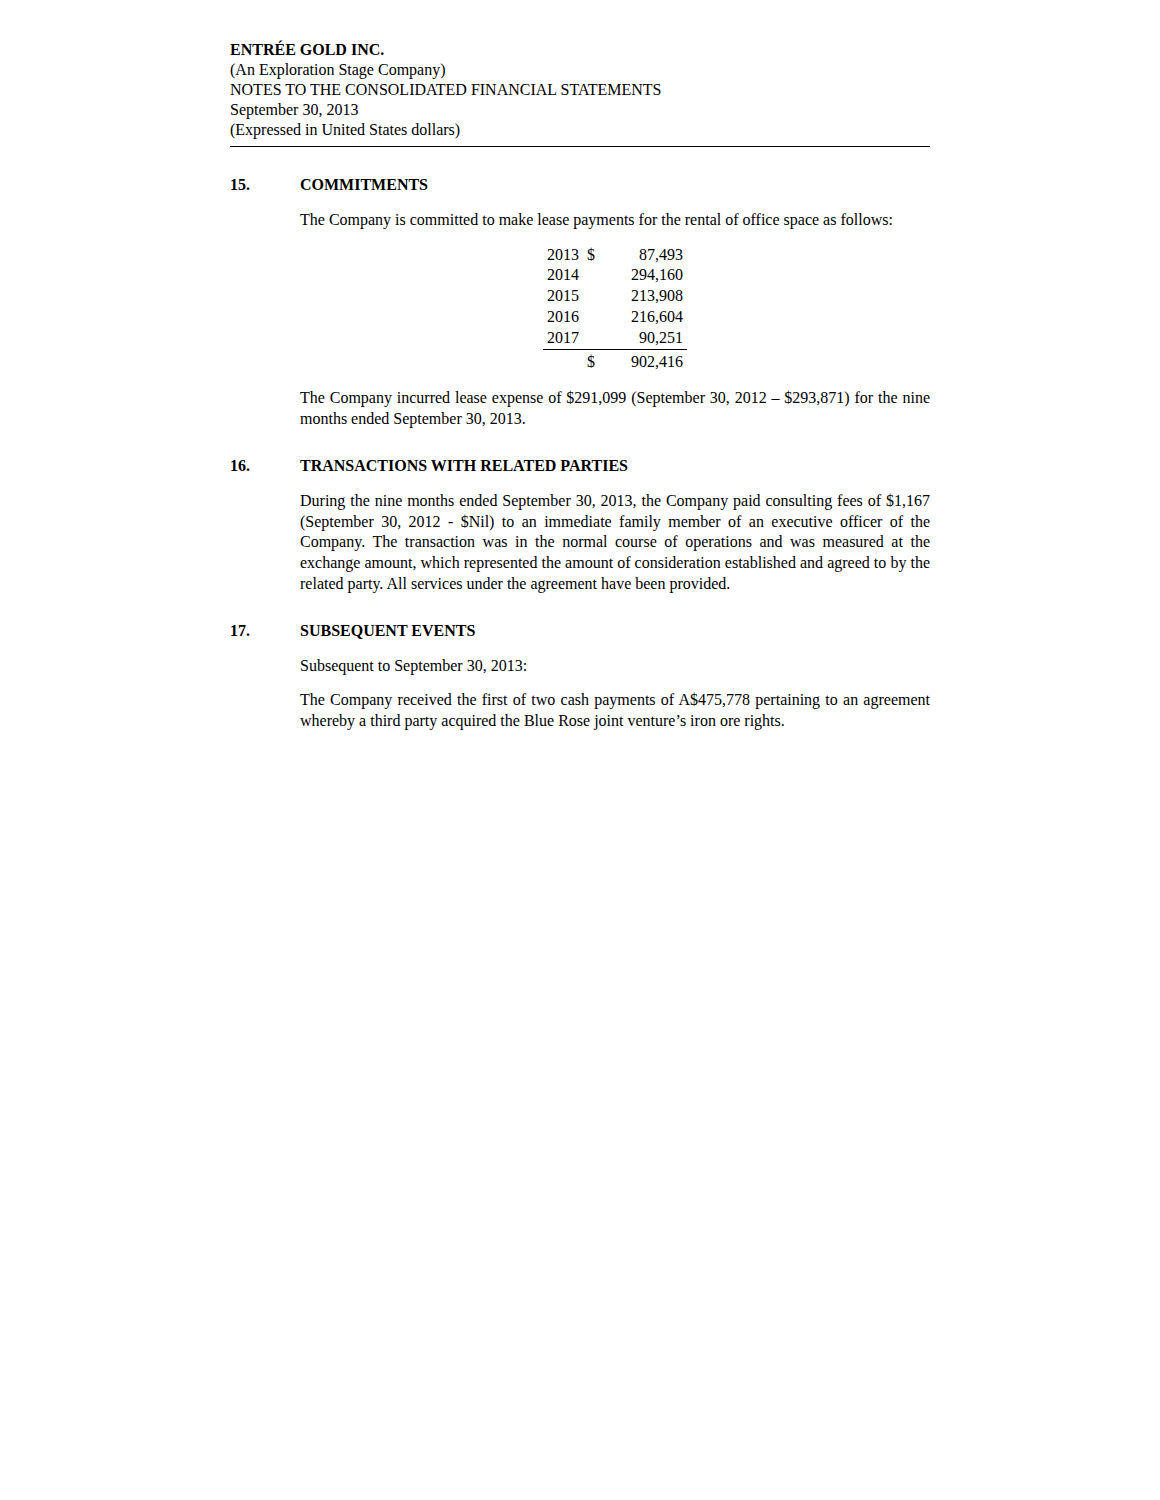Entrée Gold Inc.
(An Exploration Stage Company)
NOTES TO THE CONSOLIDATED FINANCIAL STATEMENTS
September 30, 2013
(Expressed in United States dollars)
15. Commitments
The Company is committed to make lease payments for the rental of office space as follows:
| 2013 | $ | 87,493 |
| 2014 | | 294,160 |
| 2015 | | 213,908 |
| 2016 | | 216,604 |
| 2017 | | 90,251 |
| | $ | 902,416 |
The Company incurred lease expense of $291,099 (September 30, 2012 – $293,871) for the nine months ended September 30, 2013.
16. Transactions with Related Parties
During the nine months ended September 30, 2013, the Company paid consulting fees of $1,167 (September 30, 2012 - $Nil) to an immediate family member of an executive officer of the Company. The transaction was in the normal course of operations and was measured at the exchange amount, which represented the amount of consideration established and agreed to by the related party. All services under the agreement have been provided.
17. Subsequent Events
Subsequent to September 30, 2013:
The Company received the first of two cash payments of A$475,778 pertaining to an agreement whereby a third party acquired the Blue Rose joint venture’s iron ore rights.